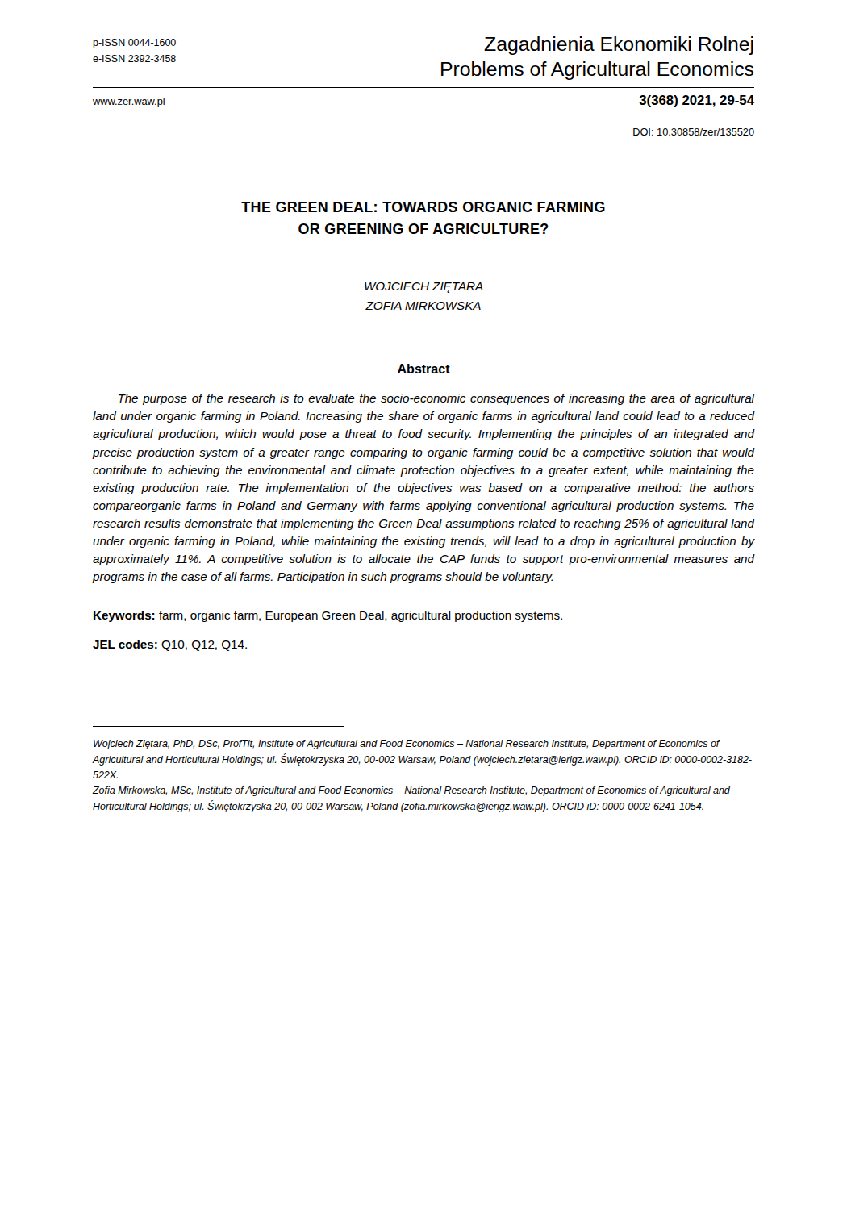p-ISSN 0044-1600
e-ISSN 2392-3458
Zagadnienia Ekonomiki Rolnej
Problems of Agricultural Economics
www.zer.waw.pl 3(368) 2021, 29-54
DOI: 10.30858/zer/135520
The Green Deal: Towards Organic Farming
or Greening of Agriculture?
WOJCIECH ZIĘTARA
ZOFIA MIRKOWSKA
Abstract
The purpose of the research is to evaluate the socio-economic consequences of increasing the area of agricultural land under organic farming in Poland. Increasing the share of organic farms in agricultural land could lead to a reduced agricultural production, which would pose a threat to food security. Implementing the principles of an integrated and precise production system of a greater range comparing to organic farming could be a competitive solution that would contribute to achieving the environmental and climate protection objectives to a greater extent, while maintaining the existing production rate. The implementation of the objectives was based on a comparative method: the authors compareorganic farms in Poland and Germany with farms applying conventional agricultural production systems. The research results demonstrate that implementing the Green Deal assumptions related to reaching 25% of agricultural land under organic farming in Poland, while maintaining the existing trends, will lead to a drop in agricultural production by approximately 11%. A competitive solution is to allocate the CAP funds to support pro-environmental measures and programs in the case of all farms. Participation in such programs should be voluntary.
Keywords: farm, organic farm, European Green Deal, agricultural production systems.
JEL codes: Q10, Q12, Q14.
Wojciech Ziętara, PhD, DSc, ProfTit, Institute of Agricultural and Food Economics – National Research Institute, Department of Economics of Agricultural and Horticultural Holdings; ul. Świętokrzyska 20, 00-002 Warsaw, Poland (wojciech.zietara@ierigz.waw.pl). ORCID iD: 0000-0002-3182-522X.
Zofia Mirkowska, MSc, Institute of Agricultural and Food Economics – National Research Institute, Department of Economics of Agricultural and Horticultural Holdings; ul. Świętokrzyska 20, 00-002 Warsaw, Poland (zofia.mirkowska@ierigz.waw.pl). ORCID iD: 0000-0002-6241-1054.